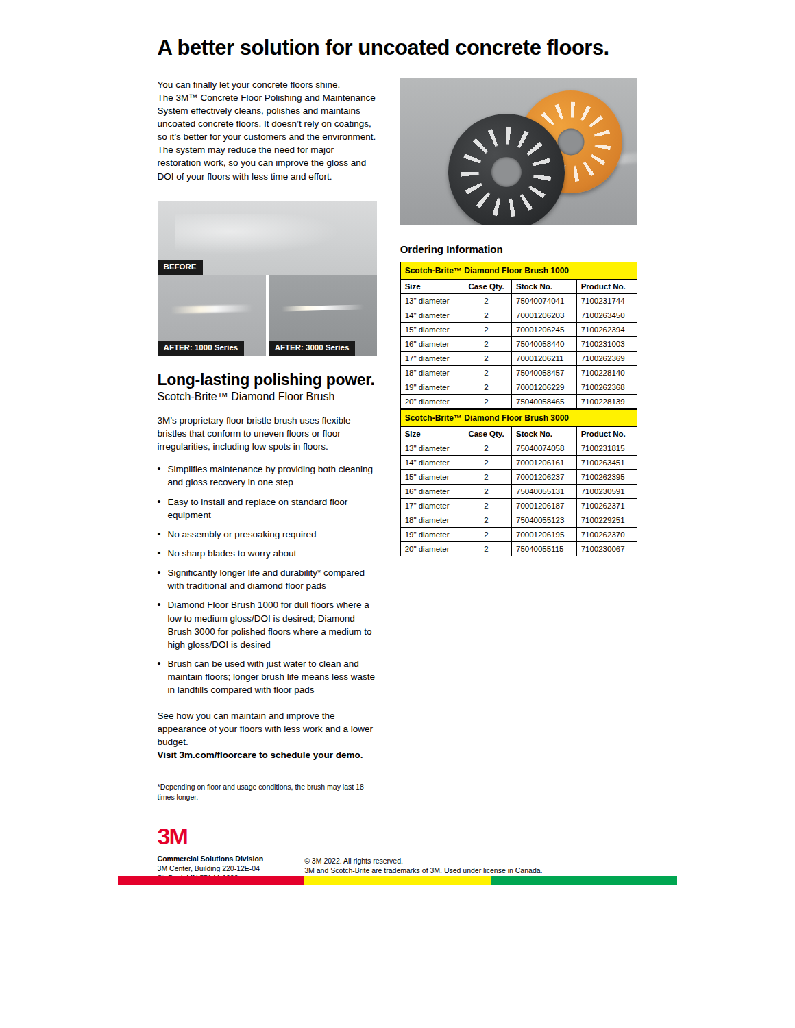A better solution for uncoated concrete floors.
You can finally let your concrete floors shine.
The 3M™ Concrete Floor Polishing and Maintenance System effectively cleans, polishes and maintains uncoated concrete floors. It doesn’t rely on coatings, so it’s better for your customers and the environment. The system may reduce the need for major restoration work, so you can improve the gloss and DOI of your floors with less time and effort.
BEFORE
AFTER: 1000 Series
AFTER: 3000 Series
Long-lasting polishing power.
Scotch-Brite™ Diamond Floor Brush
3M’s proprietary floor bristle brush uses flexible bristles that conform to uneven floors or floor irregularities, including low spots in floors.
Simplifies maintenance by providing both cleaning and gloss recovery in one step
Easy to install and replace on standard floor equipment
No assembly or presoaking required
No sharp blades to worry about
Significantly longer life and durability* compared with traditional and diamond floor pads
Diamond Floor Brush 1000 for dull floors where a low to medium gloss/DOI is desired; Diamond Brush 3000 for polished floors where a medium to high gloss/DOI is desired
Brush can be used with just water to clean and maintain floors; longer brush life means less waste in landfills compared with floor pads
See how you can maintain and improve the appearance of your floors with less work and a lower budget.
Visit 3m.com/floorcare to schedule your demo.
*Depending on floor and usage conditions, the brush may last 18 times longer.
Ordering Information
Scotch-Brite™ Diamond Floor Brush 1000
| Size | Case Qty. | Stock No. | Product No. |
| --- | --- | --- | --- |
| 13" diameter | 2 | 75040074041 | 7100231744 |
| 14" diameter | 2 | 70001206203 | 7100263450 |
| 15" diameter | 2 | 70001206245 | 7100262394 |
| 16" diameter | 2 | 75040058440 | 7100231003 |
| 17" diameter | 2 | 70001206211 | 7100262369 |
| 18" diameter | 2 | 75040058457 | 7100228140 |
| 19" diameter | 2 | 70001206229 | 7100262368 |
| 20" diameter | 2 | 75040058465 | 7100228139 |
Scotch-Brite™ Diamond Floor Brush 3000
| Size | Case Qty. | Stock No. | Product No. |
| --- | --- | --- | --- |
| 13" diameter | 2 | 75040074058 | 7100231815 |
| 14" diameter | 2 | 70001206161 | 7100263451 |
| 15" diameter | 2 | 70001206237 | 7100262395 |
| 16" diameter | 2 | 75040055131 | 7100230591 |
| 17" diameter | 2 | 70001206187 | 7100262371 |
| 18" diameter | 2 | 75040055123 | 7100229251 |
| 19" diameter | 2 | 70001206195 | 7100262370 |
| 20" diameter | 2 | 75040055115 | 7100230067 |
3M
Commercial Solutions Division
3M Center, Building 220-12E-04
St. Paul, MN 55144-1000
© 3M 2022. All rights reserved.
3M and Scotch-Brite are trademarks of 3M. Used under license in Canada.
Please recycle.